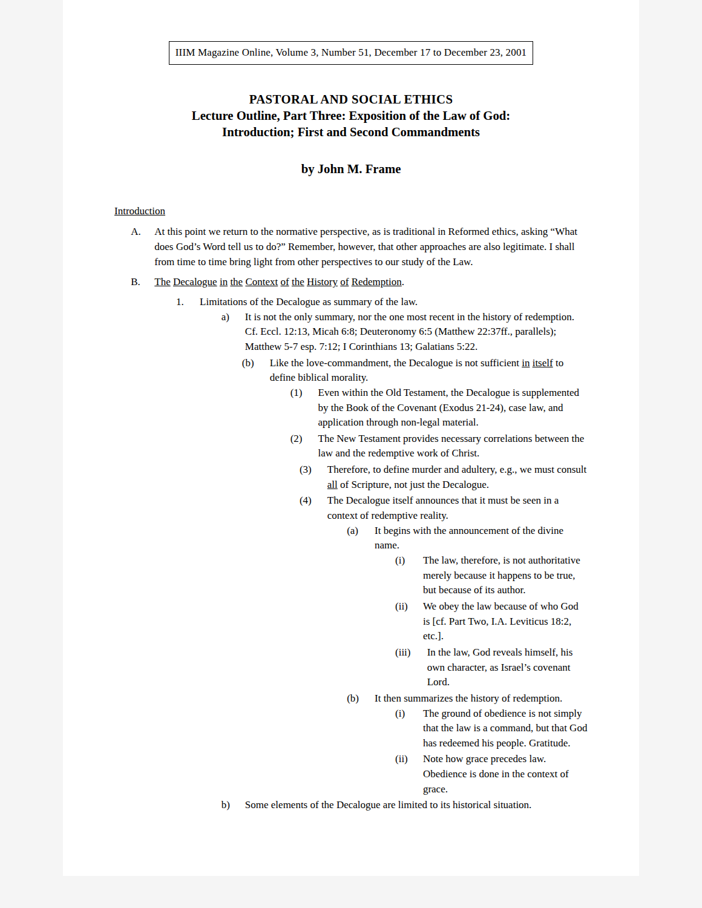IIIM Magazine Online, Volume 3, Number 51, December 17 to December 23, 2001
PASTORAL AND SOCIAL ETHICS
Lecture Outline, Part Three: Exposition of the Law of God:
Introduction; First and Second Commandments
by John M. Frame
Introduction
A. At this point we return to the normative perspective, as is traditional in Reformed ethics, asking “What does God’s Word tell us to do?” Remember, however, that other approaches are also legitimate. I shall from time to time bring light from other perspectives to our study of the Law.
B. The Decalogue in the Context of the History of Redemption.
1. Limitations of the Decalogue as summary of the law.
a) It is not the only summary, nor the one most recent in the history of redemption. Cf. Eccl. 12:13, Micah 6:8; Deuteronomy 6:5 (Matthew 22:37ff., parallels); Matthew 5-7 esp. 7:12; I Corinthians 13; Galatians 5:22.
(b) Like the love-commandment, the Decalogue is not sufficient in itself to define biblical morality.
(1) Even within the Old Testament, the Decalogue is supplemented by the Book of the Covenant (Exodus 21-24), case law, and application through non-legal material.
(2) The New Testament provides necessary correlations between the law and the redemptive work of Christ.
(3) Therefore, to define murder and adultery, e.g., we must consult all of Scripture, not just the Decalogue.
(4) The Decalogue itself announces that it must be seen in a context of redemptive reality.
(a) It begins with the announcement of the divine name.
(i) The law, therefore, is not authoritative merely because it happens to be true, but because of its author.
(ii) We obey the law because of who God is [cf. Part Two, I.A. Leviticus 18:2, etc.].
(iii) In the law, God reveals himself, his own character, as Israel’s covenant Lord.
(b) It then summarizes the history of redemption.
(i) The ground of obedience is not simply that the law is a command, but that God has redeemed his people. Gratitude.
(ii) Note how grace precedes law. Obedience is done in the context of grace.
b) Some elements of the Decalogue are limited to its historical situation.